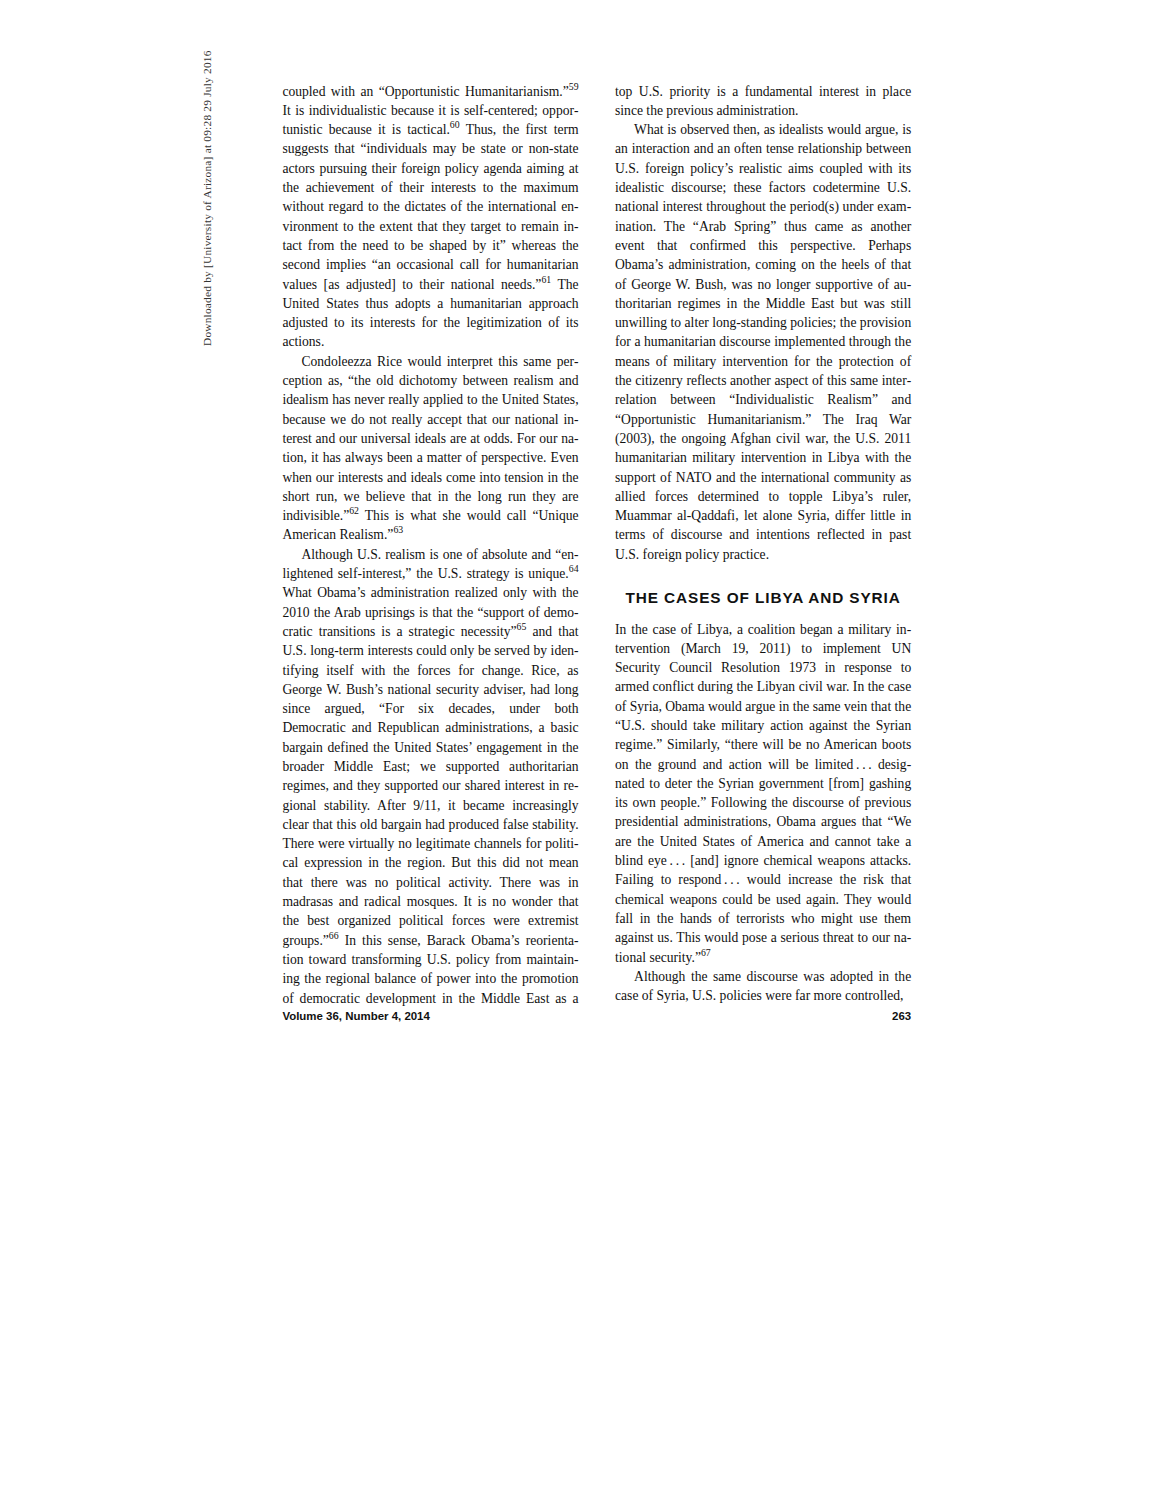Downloaded by [University of Arizona] at 09:28 29 July 2016
coupled with an “Opportunistic Humanitarianism.”59 It is individualistic because it is self-centered; opportunistic because it is tactical.60 Thus, the first term suggests that “individuals may be state or non-state actors pursuing their foreign policy agenda aiming at the achievement of their interests to the maximum without regard to the dictates of the international environment to the extent that they target to remain intact from the need to be shaped by it” whereas the second implies “an occasional call for humanitarian values [as adjusted] to their national needs.”61 The United States thus adopts a humanitarian approach adjusted to its interests for the legitimization of its actions.
Condoleezza Rice would interpret this same perception as, “the old dichotomy between realism and idealism has never really applied to the United States, because we do not really accept that our national interest and our universal ideals are at odds. For our nation, it has always been a matter of perspective. Even when our interests and ideals come into tension in the short run, we believe that in the long run they are indivisible.”62 This is what she would call “Unique American Realism.”63
Although U.S. realism is one of absolute and “enlightened self-interest,” the U.S. strategy is unique.64 What Obama’s administration realized only with the 2010 the Arab uprisings is that the “support of democratic transitions is a strategic necessity”65 and that U.S. long-term interests could only be served by identifying itself with the forces for change. Rice, as George W. Bush’s national security adviser, had long since argued, “For six decades, under both Democratic and Republican administrations, a basic bargain defined the United States’ engagement in the broader Middle East; we supported authoritarian regimes, and they supported our shared interest in regional stability. After 9/11, it became increasingly clear that this old bargain had produced false stability. There were virtually no legitimate channels for political expression in the region. But this did not mean that there was no political activity. There was in madrasas and radical mosques. It is no wonder that the best organized political forces were extremist groups.”66 In this sense, Barack Obama’s reorientation toward transforming U.S. policy from maintaining the regional balance of power into the promotion of democratic development in the Middle East as a top U.S. priority is a fundamental interest in place since the previous administration.
What is observed then, as idealists would argue, is an interaction and an often tense relationship between U.S. foreign policy’s realistic aims coupled with its idealistic discourse; these factors codetermine U.S. national interest throughout the period(s) under examination. The “Arab Spring” thus came as another event that confirmed this perspective. Perhaps Obama’s administration, coming on the heels of that of George W. Bush, was no longer supportive of authoritarian regimes in the Middle East but was still unwilling to alter long-standing policies; the provision for a humanitarian discourse implemented through the means of military intervention for the protection of the citizenry reflects another aspect of this same interrelation between “Individualistic Realism” and “Opportunistic Humanitarianism.” The Iraq War (2003), the ongoing Afghan civil war, the U.S. 2011 humanitarian military intervention in Libya with the support of NATO and the international community as allied forces determined to topple Libya’s ruler, Muammar al-Qaddafi, let alone Syria, differ little in terms of discourse and intentions reflected in past U.S. foreign policy practice.
THE CASES OF LIBYA AND SYRIA
In the case of Libya, a coalition began a military intervention (March 19, 2011) to implement UN Security Council Resolution 1973 in response to armed conflict during the Libyan civil war. In the case of Syria, Obama would argue in the same vein that the “U.S. should take military action against the Syrian regime.” Similarly, “there will be no American boots on the ground and action will be limited . . . designated to deter the Syrian government [from] gashing its own people.” Following the discourse of previous presidential administrations, Obama argues that “We are the United States of America and cannot take a blind eye . . . [and] ignore chemical weapons attacks. Failing to respond . . . would increase the risk that chemical weapons could be used again. They would fall in the hands of terrorists who might use them against us. This would pose a serious threat to our national security.”67
Although the same discourse was adopted in the case of Syria, U.S. policies were far more controlled,
Volume 36, Number 4, 2014 263